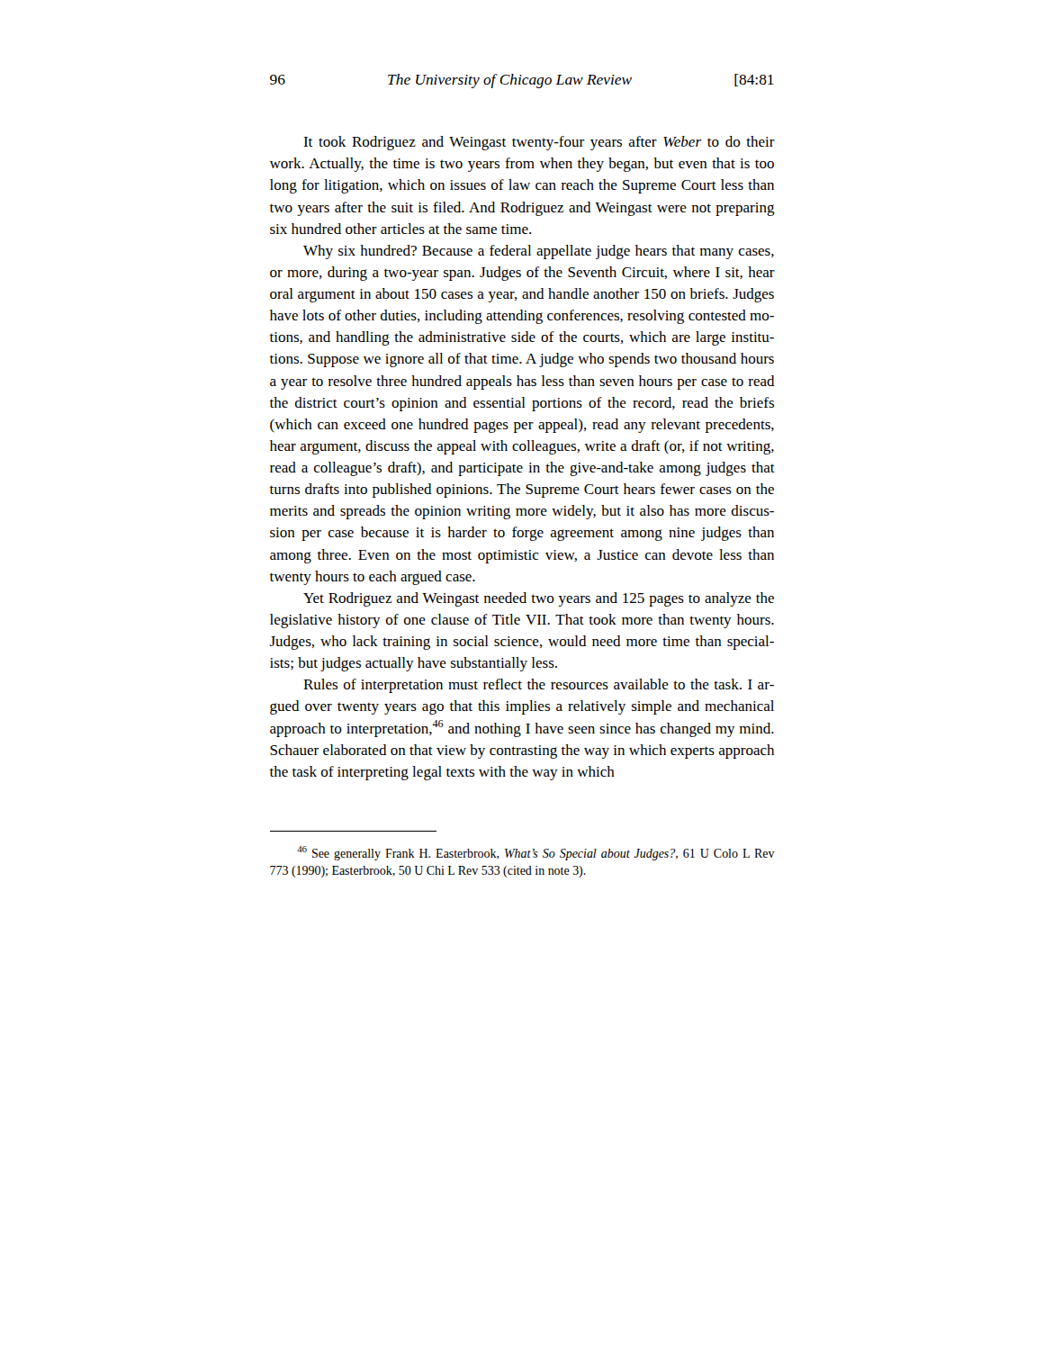96 The University of Chicago Law Review [84:81
It took Rodriguez and Weingast twenty-four years after Weber to do their work. Actually, the time is two years from when they began, but even that is too long for litigation, which on issues of law can reach the Supreme Court less than two years after the suit is filed. And Rodriguez and Weingast were not preparing six hundred other articles at the same time.
Why six hundred? Because a federal appellate judge hears that many cases, or more, during a two-year span. Judges of the Seventh Circuit, where I sit, hear oral argument in about 150 cases a year, and handle another 150 on briefs. Judges have lots of other duties, including attending conferences, resolving contested motions, and handling the administrative side of the courts, which are large institutions. Suppose we ignore all of that time. A judge who spends two thousand hours a year to resolve three hundred appeals has less than seven hours per case to read the district court’s opinion and essential portions of the record, read the briefs (which can exceed one hundred pages per appeal), read any relevant precedents, hear argument, discuss the appeal with colleagues, write a draft (or, if not writing, read a colleague’s draft), and participate in the give-and-take among judges that turns drafts into published opinions. The Supreme Court hears fewer cases on the merits and spreads the opinion writing more widely, but it also has more discussion per case because it is harder to forge agreement among nine judges than among three. Even on the most optimistic view, a Justice can devote less than twenty hours to each argued case.
Yet Rodriguez and Weingast needed two years and 125 pages to analyze the legislative history of one clause of Title VII. That took more than twenty hours. Judges, who lack training in social science, would need more time than specialists; but judges actually have substantially less.
Rules of interpretation must reflect the resources available to the task. I argued over twenty years ago that this implies a relatively simple and mechanical approach to interpretation,46 and nothing I have seen since has changed my mind. Schauer elaborated on that view by contrasting the way in which experts approach the task of interpreting legal texts with the way in which
46 See generally Frank H. Easterbrook, What’s So Special about Judges?, 61 U Colo L Rev 773 (1990); Easterbrook, 50 U Chi L Rev 533 (cited in note 3).